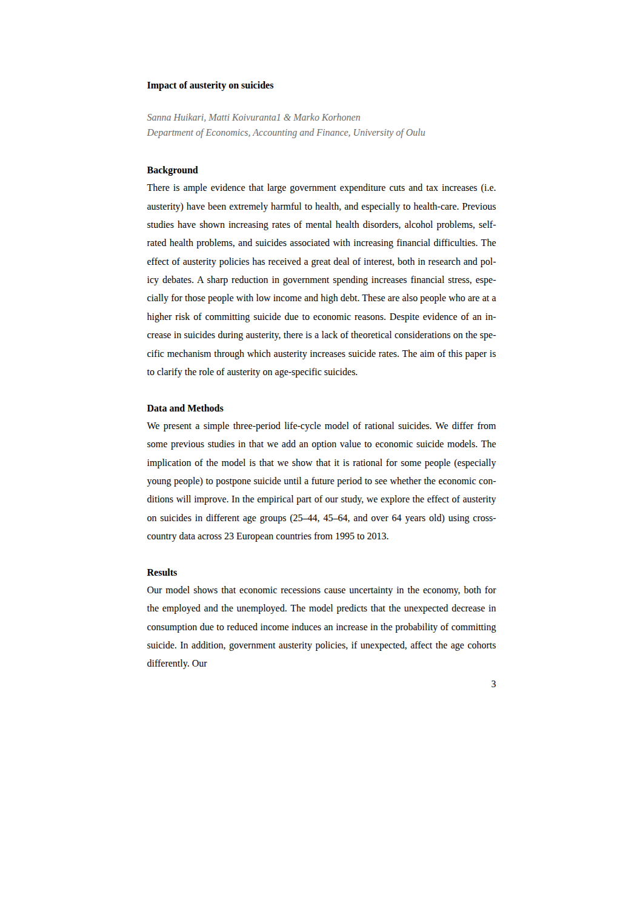Impact of austerity on suicides
Sanna Huikari, Matti Koivuranta1 & Marko Korhonen Department of Economics, Accounting and Finance, University of Oulu
Background
There is ample evidence that large government expenditure cuts and tax increases (i.e. austerity) have been extremely harmful to health, and especially to health-care. Previous studies have shown increasing rates of mental health disorders, alcohol problems, self-rated health problems, and suicides associated with increasing financial difficulties. The effect of austerity policies has received a great deal of interest, both in research and policy debates. A sharp reduction in government spending increases financial stress, especially for those people with low income and high debt. These are also people who are at a higher risk of committing suicide due to economic reasons. Despite evidence of an increase in suicides during austerity, there is a lack of theoretical considerations on the specific mechanism through which austerity increases suicide rates. The aim of this paper is to clarify the role of austerity on age-specific suicides.
Data and Methods
We present a simple three-period life-cycle model of rational suicides. We differ from some previous studies in that we add an option value to economic suicide models. The implication of the model is that we show that it is rational for some people (especially young people) to postpone suicide until a future period to see whether the economic conditions will improve. In the empirical part of our study, we explore the effect of austerity on suicides in different age groups (25–44, 45–64, and over 64 years old) using cross-country data across 23 European countries from 1995 to 2013.
Results
Our model shows that economic recessions cause uncertainty in the economy, both for the employed and the unemployed. The model predicts that the unexpected decrease in consumption due to reduced income induces an increase in the probability of committing suicide. In addition, government austerity policies, if unexpected, affect the age cohorts differently. Our
3